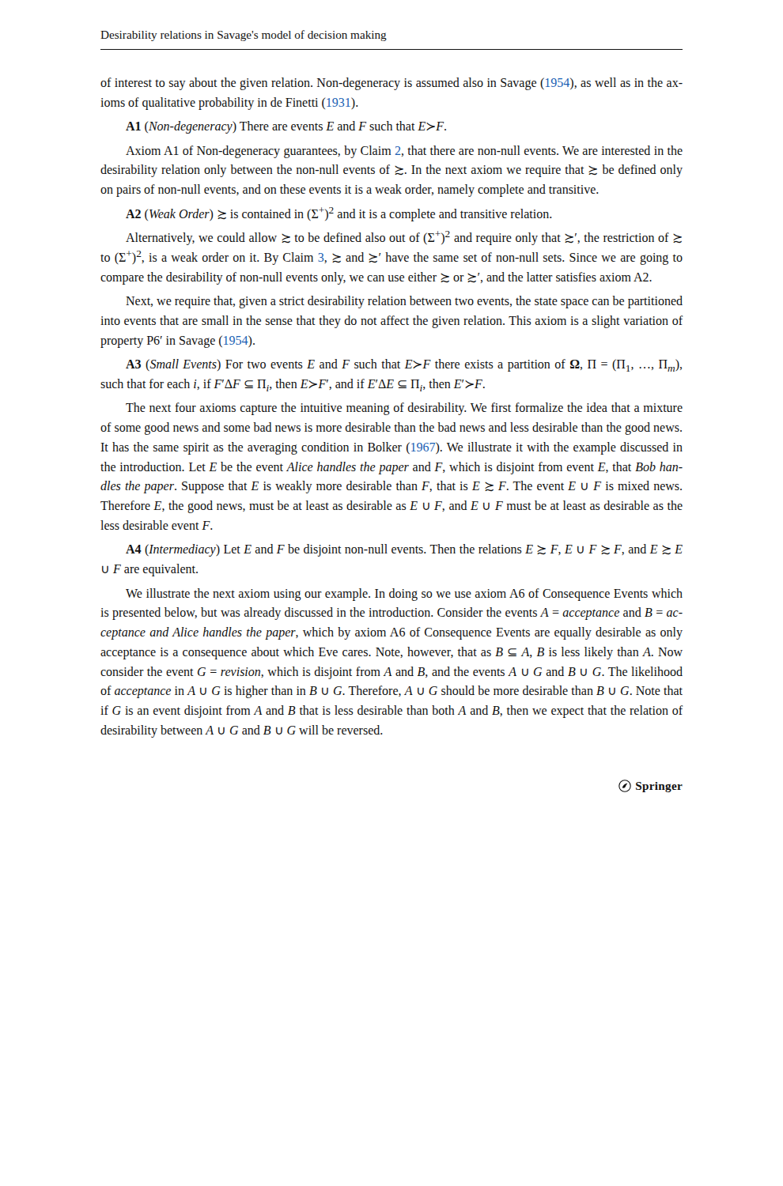Desirability relations in Savage's model of decision making
of interest to say about the given relation. Non-degeneracy is assumed also in Savage (1954), as well as in the axioms of qualitative probability in de Finetti (1931).
A1 (Non-degeneracy) There are events E and F such that E≻F.
Axiom A1 of Non-degeneracy guarantees, by Claim 2, that there are non-null events. We are interested in the desirability relation only between the non-null events of ≿. In the next axiom we require that ≿ be defined only on pairs of non-null events, and on these events it is a weak order, namely complete and transitive.
A2 (Weak Order) ≿ is contained in (Σ+)2 and it is a complete and transitive relation.
Alternatively, we could allow ≿ to be defined also out of (Σ+)2 and require only that ≿′, the restriction of ≿ to (Σ+)2, is a weak order on it. By Claim 3, ≿ and ≿′ have the same set of non-null sets. Since we are going to compare the desirability of non-null events only, we can use either ≿ or ≿′, and the latter satisfies axiom A2.
Next, we require that, given a strict desirability relation between two events, the state space can be partitioned into events that are small in the sense that they do not affect the given relation. This axiom is a slight variation of property P6′ in Savage (1954).
A3 (Small Events) For two events E and F such that E≻F there exists a partition of Ω, Π = (Π1, …, Πm), such that for each i, if F′ΔF ⊆ Πi, then E≻F′, and if E′ΔE ⊆ Πi, then E′≻F.
The next four axioms capture the intuitive meaning of desirability. We first formalize the idea that a mixture of some good news and some bad news is more desirable than the bad news and less desirable than the good news. It has the same spirit as the averaging condition in Bolker (1967). We illustrate it with the example discussed in the introduction. Let E be the event Alice handles the paper and F, which is disjoint from event E, that Bob handles the paper. Suppose that E is weakly more desirable than F, that is E ≿ F. The event E ∪ F is mixed news. Therefore E, the good news, must be at least as desirable as E ∪ F, and E ∪ F must be at least as desirable as the less desirable event F.
A4 (Intermediacy) Let E and F be disjoint non-null events. Then the relations E ≿ F, E ∪ F ≿ F, and E ≿ E ∪ F are equivalent.
We illustrate the next axiom using our example. In doing so we use axiom A6 of Consequence Events which is presented below, but was already discussed in the introduction. Consider the events A = acceptance and B = acceptance and Alice handles the paper, which by axiom A6 of Consequence Events are equally desirable as only acceptance is a consequence about which Eve cares. Note, however, that as B ⊆ A, B is less likely than A. Now consider the event G = revision, which is disjoint from A and B, and the events A ∪ G and B ∪ G. The likelihood of acceptance in A ∪ G is higher than in B ∪ G. Therefore, A ∪ G should be more desirable than B ∪ G. Note that if G is an event disjoint from A and B that is less desirable than both A and B, then we expect that the relation of desirability between A ∪ G and B ∪ G will be reversed.
Springer